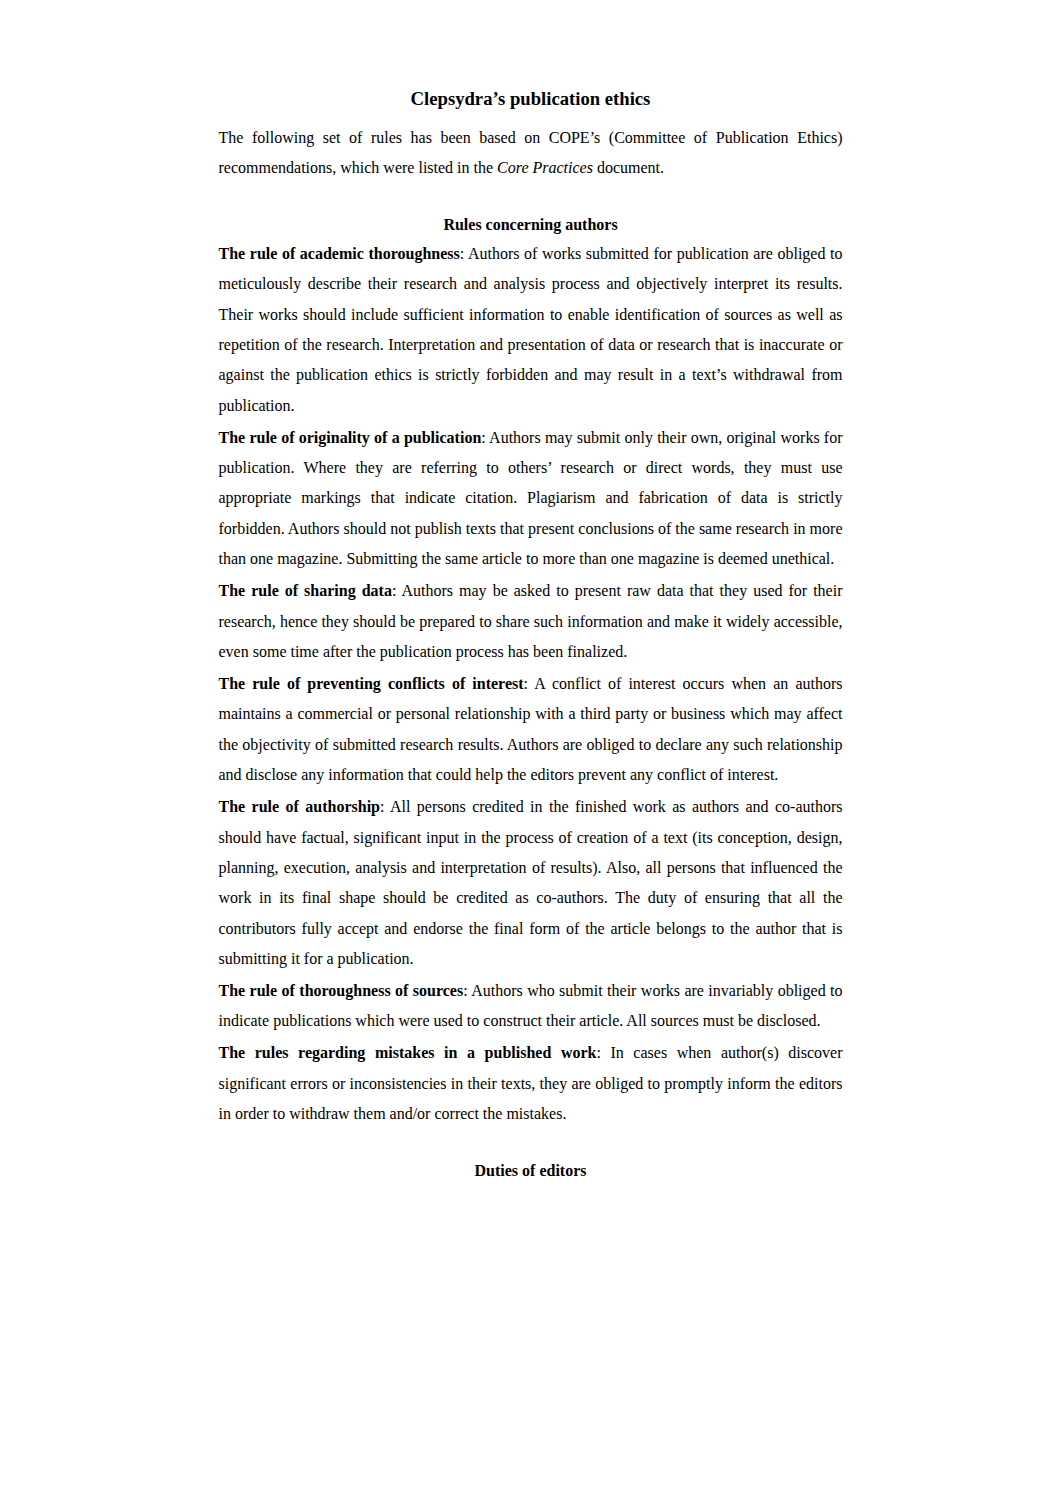Clepsydra’s publication ethics
The following set of rules has been based on COPE’s (Committee of Publication Ethics) recommendations, which were listed in the Core Practices document.
Rules concerning authors
The rule of academic thoroughness: Authors of works submitted for publication are obliged to meticulously describe their research and analysis process and objectively interpret its results. Their works should include sufficient information to enable identification of sources as well as repetition of the research. Interpretation and presentation of data or research that is inaccurate or against the publication ethics is strictly forbidden and may result in a text’s withdrawal from publication.
The rule of originality of a publication: Authors may submit only their own, original works for publication. Where they are referring to others’ research or direct words, they must use appropriate markings that indicate citation. Plagiarism and fabrication of data is strictly forbidden. Authors should not publish texts that present conclusions of the same research in more than one magazine. Submitting the same article to more than one magazine is deemed unethical.
The rule of sharing data: Authors may be asked to present raw data that they used for their research, hence they should be prepared to share such information and make it widely accessible, even some time after the publication process has been finalized.
The rule of preventing conflicts of interest: A conflict of interest occurs when an authors maintains a commercial or personal relationship with a third party or business which may affect the objectivity of submitted research results. Authors are obliged to declare any such relationship and disclose any information that could help the editors prevent any conflict of interest.
The rule of authorship: All persons credited in the finished work as authors and co-authors should have factual, significant input in the process of creation of a text (its conception, design, planning, execution, analysis and interpretation of results). Also, all persons that influenced the work in its final shape should be credited as co-authors. The duty of ensuring that all the contributors fully accept and endorse the final form of the article belongs to the author that is submitting it for a publication.
The rule of thoroughness of sources: Authors who submit their works are invariably obliged to indicate publications which were used to construct their article. All sources must be disclosed.
The rules regarding mistakes in a published work: In cases when author(s) discover significant errors or inconsistencies in their texts, they are obliged to promptly inform the editors in order to withdraw them and/or correct the mistakes.
Duties of editors